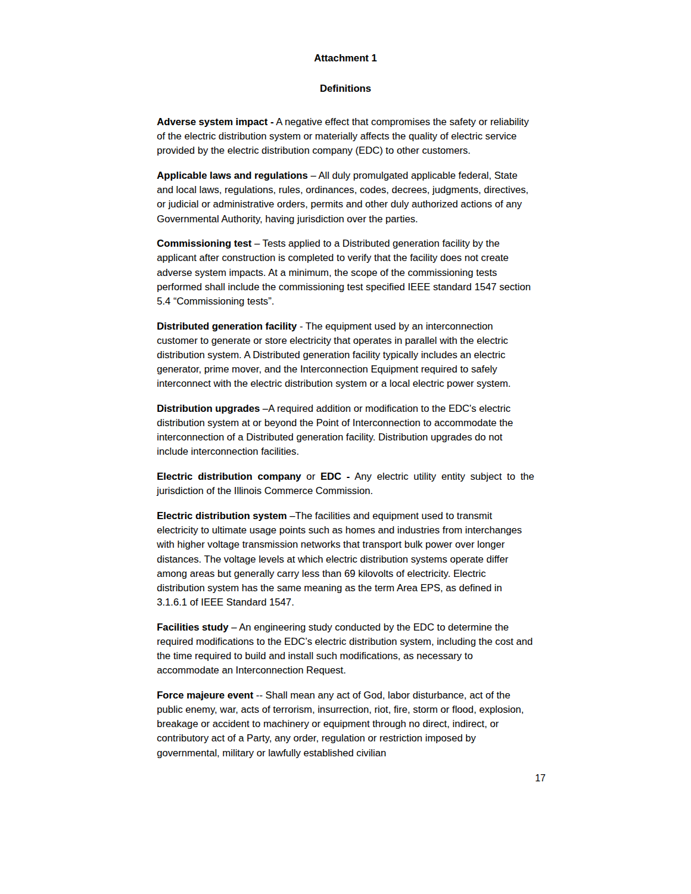Attachment 1
Definitions
Adverse system impact - A negative effect that compromises the safety or reliability of the electric distribution system or materially affects the quality of electric service provided by the electric distribution company (EDC) to other customers.
Applicable laws and regulations – All duly promulgated applicable federal, State and local laws, regulations, rules, ordinances, codes, decrees, judgments, directives, or judicial or administrative orders, permits and other duly authorized actions of any Governmental Authority, having jurisdiction over the parties.
Commissioning test – Tests applied to a Distributed generation facility by the applicant after construction is completed to verify that the facility does not create adverse system impacts. At a minimum, the scope of the commissioning tests performed shall include the commissioning test specified IEEE standard 1547 section 5.4 “Commissioning tests”.
Distributed generation facility - The equipment used by an interconnection customer to generate or store electricity that operates in parallel with the electric distribution system. A Distributed generation facility typically includes an electric generator, prime mover, and the Interconnection Equipment required to safely interconnect with the electric distribution system or a local electric power system.
Distribution upgrades –A required addition or modification to the EDC's electric distribution system at or beyond the Point of Interconnection to accommodate the interconnection of a Distributed generation facility. Distribution upgrades do not include interconnection facilities.
Electric distribution company or EDC - Any electric utility entity subject to the jurisdiction of the Illinois Commerce Commission.
Electric distribution system –The facilities and equipment used to transmit electricity to ultimate usage points such as homes and industries from interchanges with higher voltage transmission networks that transport bulk power over longer distances. The voltage levels at which electric distribution systems operate differ among areas but generally carry less than 69 kilovolts of electricity. Electric distribution system has the same meaning as the term Area EPS, as defined in 3.1.6.1 of IEEE Standard 1547.
Facilities study – An engineering study conducted by the EDC to determine the required modifications to the EDC’s electric distribution system, including the cost and the time required to build and install such modifications, as necessary to accommodate an Interconnection Request.
Force majeure event -- Shall mean any act of God, labor disturbance, act of the public enemy, war, acts of terrorism, insurrection, riot, fire, storm or flood, explosion, breakage or accident to machinery or equipment through no direct, indirect, or contributory act of a Party, any order, regulation or restriction imposed by governmental, military or lawfully established civilian
17